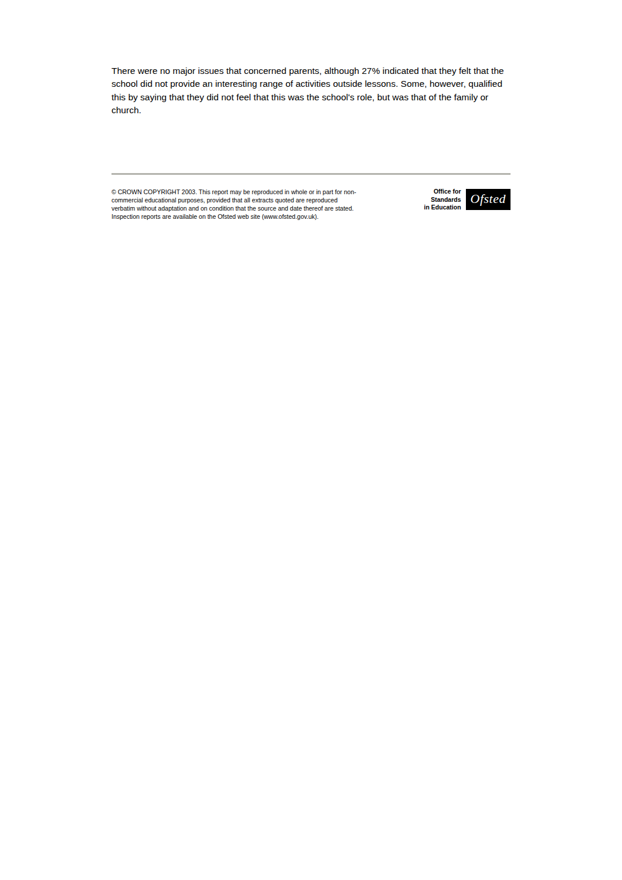There were no major issues that concerned parents, although 27% indicated that they felt that the school did not provide an interesting range of activities outside lessons. Some, however, qualified this by saying that they did not feel that this was the school's role, but was that of the family or church.
© CROWN COPYRIGHT 2003. This report may be reproduced in whole or in part for non-commercial educational purposes, provided that all extracts quoted are reproduced verbatim without adaptation and on condition that the source and date thereof are stated. Inspection reports are available on the Ofsted web site (www.ofsted.gov.uk).
Office for
Standards
in Education
Ofsted